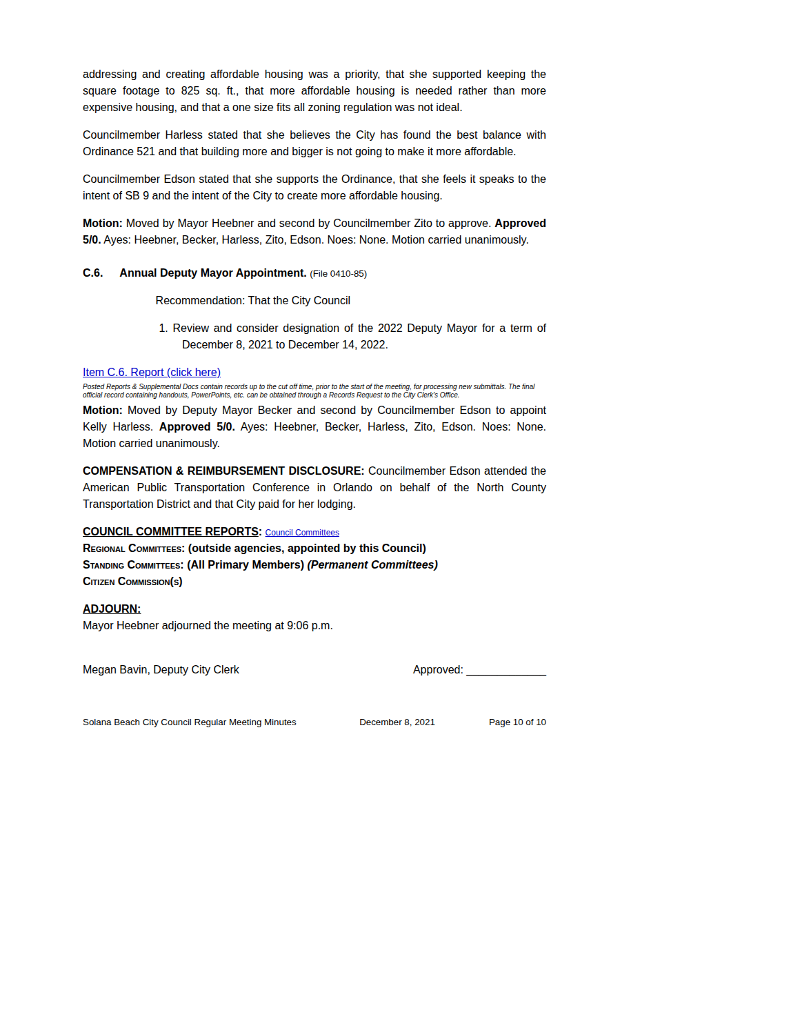addressing and creating affordable housing was a priority, that she supported keeping the square footage to 825 sq. ft., that more affordable housing is needed rather than more expensive housing, and that a one size fits all zoning regulation was not ideal.
Councilmember Harless stated that she believes the City has found the best balance with Ordinance 521 and that building more and bigger is not going to make it more affordable.
Councilmember Edson stated that she supports the Ordinance, that she feels it speaks to the intent of SB 9 and the intent of the City to create more affordable housing.
Motion: Moved by Mayor Heebner and second by Councilmember Zito to approve. Approved 5/0. Ayes: Heebner, Becker, Harless, Zito, Edson. Noes: None. Motion carried unanimously.
C.6. Annual Deputy Mayor Appointment. (File 0410-85)
Recommendation: That the City Council
1. Review and consider designation of the 2022 Deputy Mayor for a term of December 8, 2021 to December 14, 2022.
Item C.6. Report (click here)
Posted Reports & Supplemental Docs contain records up to the cut off time, prior to the start of the meeting, for processing new submittals. The final official record containing handouts, PowerPoints, etc. can be obtained through a Records Request to the City Clerk's Office.
Motion: Moved by Deputy Mayor Becker and second by Councilmember Edson to appoint Kelly Harless. Approved 5/0. Ayes: Heebner, Becker, Harless, Zito, Edson. Noes: None. Motion carried unanimously.
COMPENSATION & REIMBURSEMENT DISCLOSURE: Councilmember Edson attended the American Public Transportation Conference in Orlando on behalf of the North County Transportation District and that City paid for her lodging.
COUNCIL COMMITTEE REPORTS: Council Committees
Regional Committees: (outside agencies, appointed by this Council)
Standing Committees: (All Primary Members) (Permanent Committees)
Citizen Commission(s)
ADJOURN:
Mayor Heebner adjourned the meeting at 9:06 p.m.
Megan Bavin, Deputy City Clerk Approved: _____________
Solana Beach City Council Regular Meeting Minutes December 8, 2021 Page 10 of 10